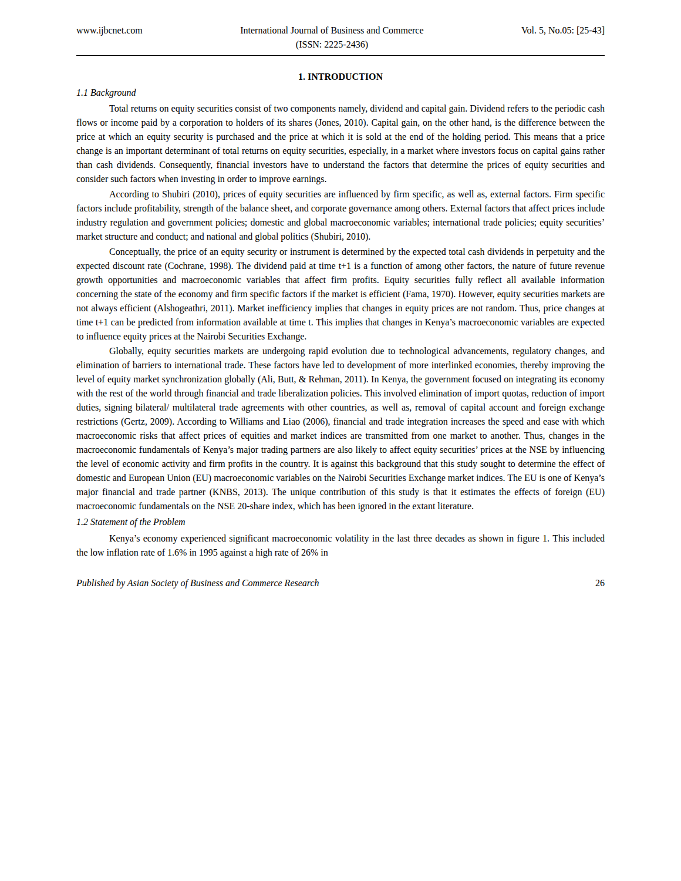www.ijbcnet.com
International Journal of Business and Commerce (ISSN: 2225-2436)
Vol. 5, No.05: [25-43]
1. INTRODUCTION
1.1 Background
Total returns on equity securities consist of two components namely, dividend and capital gain. Dividend refers to the periodic cash flows or income paid by a corporation to holders of its shares (Jones, 2010). Capital gain, on the other hand, is the difference between the price at which an equity security is purchased and the price at which it is sold at the end of the holding period. This means that a price change is an important determinant of total returns on equity securities, especially, in a market where investors focus on capital gains rather than cash dividends. Consequently, financial investors have to understand the factors that determine the prices of equity securities and consider such factors when investing in order to improve earnings.
According to Shubiri (2010), prices of equity securities are influenced by firm specific, as well as, external factors. Firm specific factors include profitability, strength of the balance sheet, and corporate governance among others. External factors that affect prices include industry regulation and government policies; domestic and global macroeconomic variables; international trade policies; equity securities’ market structure and conduct; and national and global politics (Shubiri, 2010).
Conceptually, the price of an equity security or instrument is determined by the expected total cash dividends in perpetuity and the expected discount rate (Cochrane, 1998). The dividend paid at time t+1 is a function of among other factors, the nature of future revenue growth opportunities and macroeconomic variables that affect firm profits. Equity securities fully reflect all available information concerning the state of the economy and firm specific factors if the market is efficient (Fama, 1970). However, equity securities markets are not always efficient (Alshogeathri, 2011). Market inefficiency implies that changes in equity prices are not random. Thus, price changes at time t+1 can be predicted from information available at time t. This implies that changes in Kenya’s macroeconomic variables are expected to influence equity prices at the Nairobi Securities Exchange.
Globally, equity securities markets are undergoing rapid evolution due to technological advancements, regulatory changes, and elimination of barriers to international trade. These factors have led to development of more interlinked economies, thereby improving the level of equity market synchronization globally (Ali, Butt, & Rehman, 2011). In Kenya, the government focused on integrating its economy with the rest of the world through financial and trade liberalization policies. This involved elimination of import quotas, reduction of import duties, signing bilateral/ multilateral trade agreements with other countries, as well as, removal of capital account and foreign exchange restrictions (Gertz, 2009). According to Williams and Liao (2006), financial and trade integration increases the speed and ease with which macroeconomic risks that affect prices of equities and market indices are transmitted from one market to another. Thus, changes in the macroeconomic fundamentals of Kenya’s major trading partners are also likely to affect equity securities’ prices at the NSE by influencing the level of economic activity and firm profits in the country. It is against this background that this study sought to determine the effect of domestic and European Union (EU) macroeconomic variables on the Nairobi Securities Exchange market indices. The EU is one of Kenya’s major financial and trade partner (KNBS, 2013). The unique contribution of this study is that it estimates the effects of foreign (EU) macroeconomic fundamentals on the NSE 20-share index, which has been ignored in the extant literature.
1.2 Statement of the Problem
Kenya’s economy experienced significant macroeconomic volatility in the last three decades as shown in figure 1. This included the low inflation rate of 1.6% in 1995 against a high rate of 26% in
Published by Asian Society of Business and Commerce Research
26